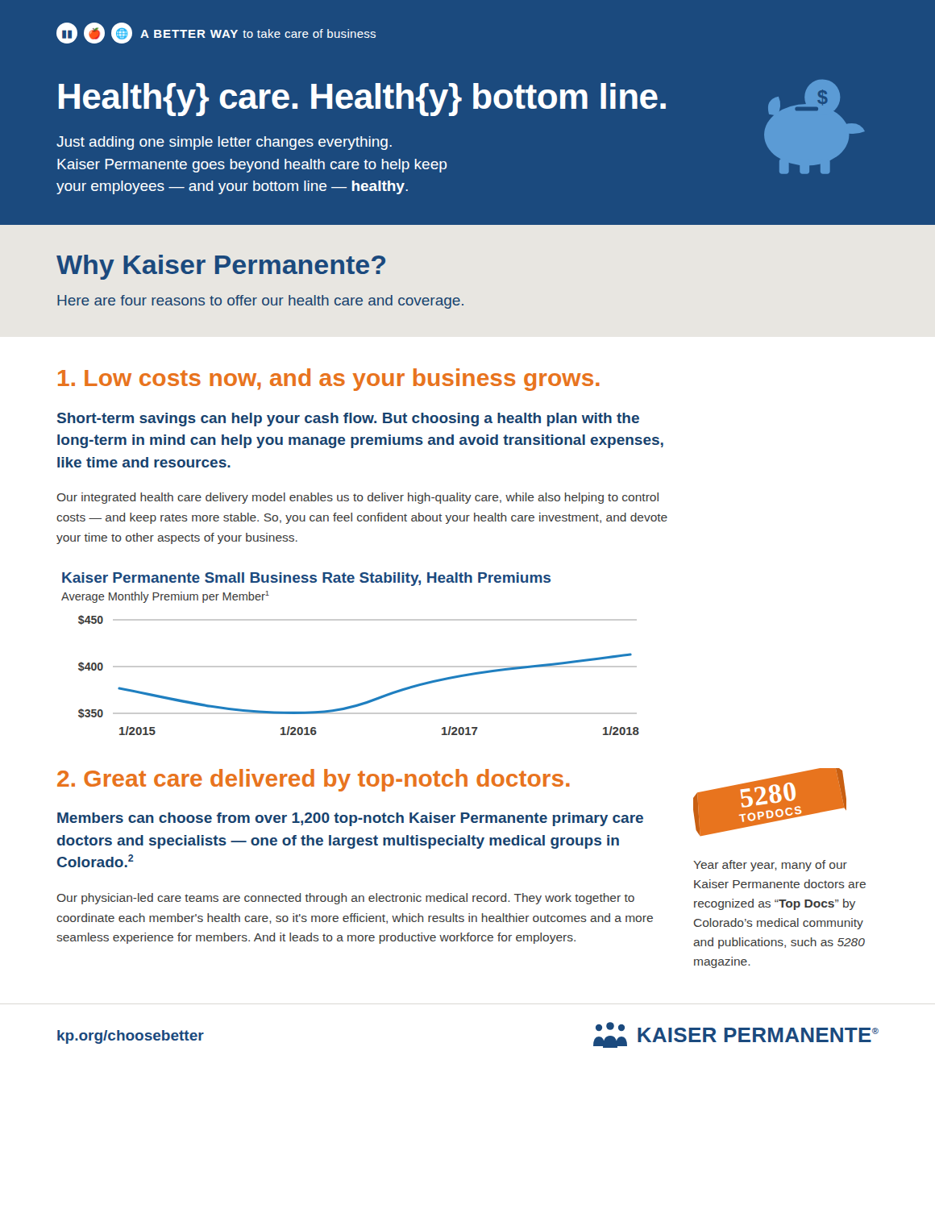▮▮ 🍎 🌐
A BETTER WAY to take care of business
Health{y} care. Health{y} bottom line.
Just adding one simple letter changes everything.
Kaiser Permanente goes beyond health care to help keep
your employees — and your bottom line — healthy.
$
Why Kaiser Permanente?
Here are four reasons to offer our health care and coverage.
1. Low costs now, and as your business grows.
Short-term savings can help your cash flow. But choosing a health plan with the long-term in mind can help you manage premiums and avoid transitional expenses, like time and resources.
Our integrated health care delivery model enables us to deliver high-quality care, while also helping to control costs — and keep rates more stable. So, you can feel confident about your health care investment, and devote your time to other aspects of your business.
Kaiser Permanente Small Business Rate Stability, Health Premiums
Average Monthly Premium per Member1
$450 $400 $350 1/2015 1/2016 1/2017 1/2018
2. Great care delivered by top-notch doctors.
Members can choose from over 1,200 top-notch Kaiser Permanente primary care doctors and specialists — one of the largest multispecialty medical groups in Colorado.2
Our physician-led care teams are connected through an electronic medical record. They work together to coordinate each member's health care, so it's more efficient, which results in healthier outcomes and a more seamless experience for members. And it leads to a more productive workforce for employers.
5280 TOPDOCS
Year after year, many of our Kaiser Permanente doctors are recognized as “Top Docs” by Colorado’s medical community and publications, such as 5280 magazine.
kp.org/choosebetter
KAISER PERMANENTE®